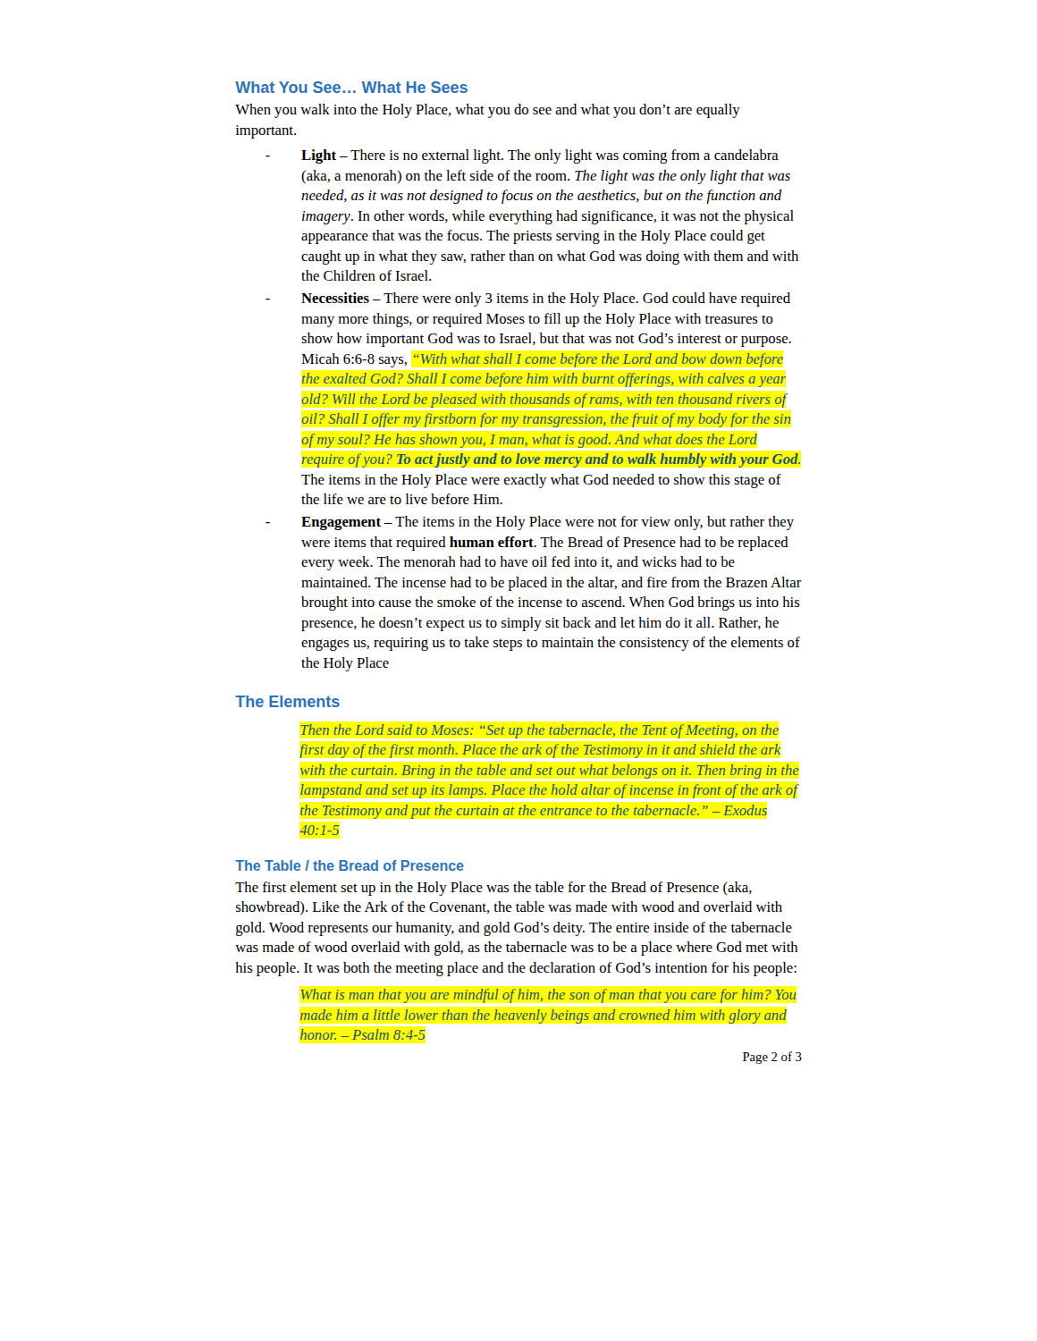What You See… What He Sees
When you walk into the Holy Place, what you do see and what you don’t are equally important.
Light – There is no external light. The only light was coming from a candelabra (aka, a menorah) on the left side of the room. The light was the only light that was needed, as it was not designed to focus on the aesthetics, but on the function and imagery. In other words, while everything had significance, it was not the physical appearance that was the focus. The priests serving in the Holy Place could get caught up in what they saw, rather than on what God was doing with them and with the Children of Israel.
Necessities – There were only 3 items in the Holy Place. God could have required many more things, or required Moses to fill up the Holy Place with treasures to show how important God was to Israel, but that was not God’s interest or purpose. Micah 6:6-8 says, “With what shall I come before the Lord and bow down before the exalted God? Shall I come before him with burnt offerings, with calves a year old? Will the Lord be pleased with thousands of rams, with ten thousand rivers of oil? Shall I offer my firstborn for my transgression, the fruit of my body for the sin of my soul? He has shown you, I man, what is good. And what does the Lord require of you? To act justly and to love mercy and to walk humbly with your God. The items in the Holy Place were exactly what God needed to show this stage of the life we are to live before Him.
Engagement – The items in the Holy Place were not for view only, but rather they were items that required human effort. The Bread of Presence had to be replaced every week. The menorah had to have oil fed into it, and wicks had to be maintained. The incense had to be placed in the altar, and fire from the Brazen Altar brought into cause the smoke of the incense to ascend. When God brings us into his presence, he doesn’t expect us to simply sit back and let him do it all. Rather, he engages us, requiring us to take steps to maintain the consistency of the elements of the Holy Place
The Elements
Then the Lord said to Moses: “Set up the tabernacle, the Tent of Meeting, on the first day of the first month. Place the ark of the Testimony in it and shield the ark with the curtain. Bring in the table and set out what belongs on it. Then bring in the lampstand and set up its lamps. Place the hold altar of incense in front of the ark of the Testimony and put the curtain at the entrance to the tabernacle.” – Exodus 40:1-5
The Table / the Bread of Presence
The first element set up in the Holy Place was the table for the Bread of Presence (aka, showbread). Like the Ark of the Covenant, the table was made with wood and overlaid with gold. Wood represents our humanity, and gold God’s deity. The entire inside of the tabernacle was made of wood overlaid with gold, as the tabernacle was to be a place where God met with his people. It was both the meeting place and the declaration of God’s intention for his people:
What is man that you are mindful of him, the son of man that you care for him? You made him a little lower than the heavenly beings and crowned him with glory and honor. – Psalm 8:4-5
Page 2 of 3